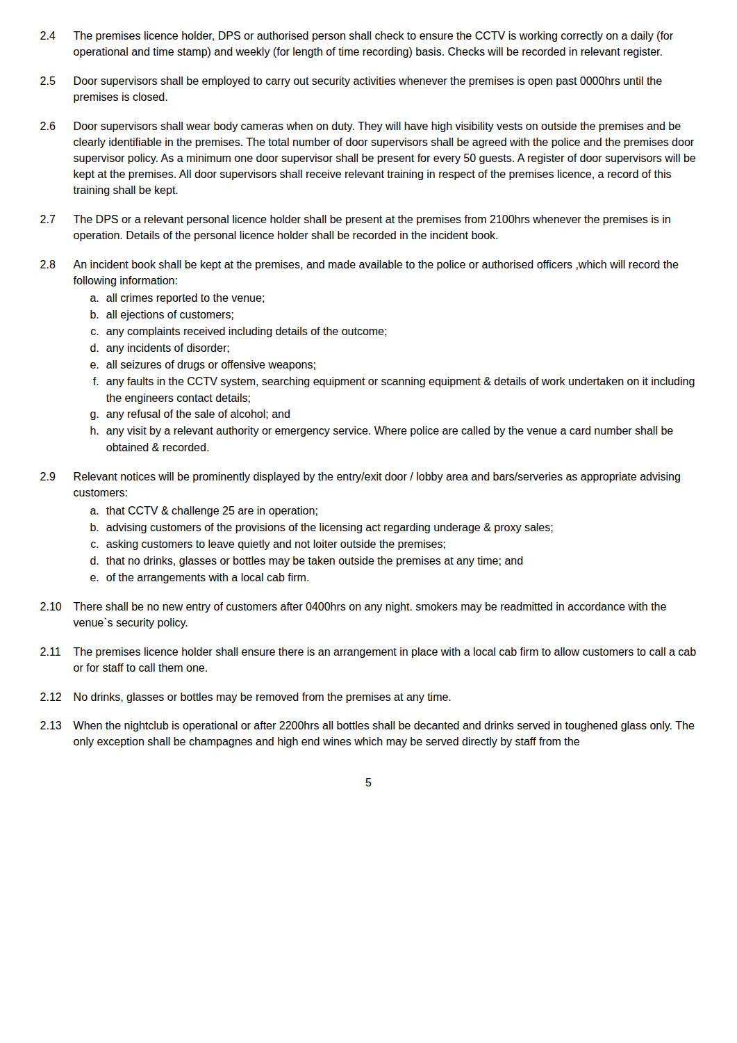2.4 The premises licence holder, DPS or authorised person shall check to ensure the CCTV is working correctly on a daily (for operational and time stamp) and weekly (for length of time recording) basis. Checks will be recorded in relevant register.
2.5 Door supervisors shall be employed to carry out security activities whenever the premises is open past 0000hrs until the premises is closed.
2.6 Door supervisors shall wear body cameras when on duty. They will have high visibility vests on outside the premises and be clearly identifiable in the premises. The total number of door supervisors shall be agreed with the police and the premises door supervisor policy. As a minimum one door supervisor shall be present for every 50 guests. A register of door supervisors will be kept at the premises. All door supervisors shall receive relevant training in respect of the premises licence, a record of this training shall be kept.
2.7 The DPS or a relevant personal licence holder shall be present at the premises from 2100hrs whenever the premises is in operation. Details of the personal licence holder shall be recorded in the incident book.
2.8 An incident book shall be kept at the premises, and made available to the police or authorised officers ,which will record the following information:
all crimes reported to the venue;
all ejections of customers;
any complaints received including details of the outcome;
any incidents of disorder;
all seizures of drugs or offensive weapons;
any faults in the CCTV system, searching equipment or scanning equipment & details of work undertaken on it including the engineers contact details;
any refusal of the sale of alcohol; and
any visit by a relevant authority or emergency service. Where police are called by the venue a card number shall be obtained & recorded.
2.9 Relevant notices will be prominently displayed by the entry/exit door / lobby area and bars/serveries as appropriate advising customers:
that CCTV & challenge 25 are in operation;
advising customers of the provisions of the licensing act regarding underage & proxy sales;
asking customers to leave quietly and not loiter outside the premises;
that no drinks, glasses or bottles may be taken outside the premises at any time; and
of the arrangements with a local cab firm.
2.10 There shall be no new entry of customers after 0400hrs on any night. smokers may be readmitted in accordance with the venue`s security policy.
2.11 The premises licence holder shall ensure there is an arrangement in place with a local cab firm to allow customers to call a cab or for staff to call them one.
2.12 No drinks, glasses or bottles may be removed from the premises at any time.
2.13 When the nightclub is operational or after 2200hrs all bottles shall be decanted and drinks served in toughened glass only. The only exception shall be champagnes and high end wines which may be served directly by staff from the
5